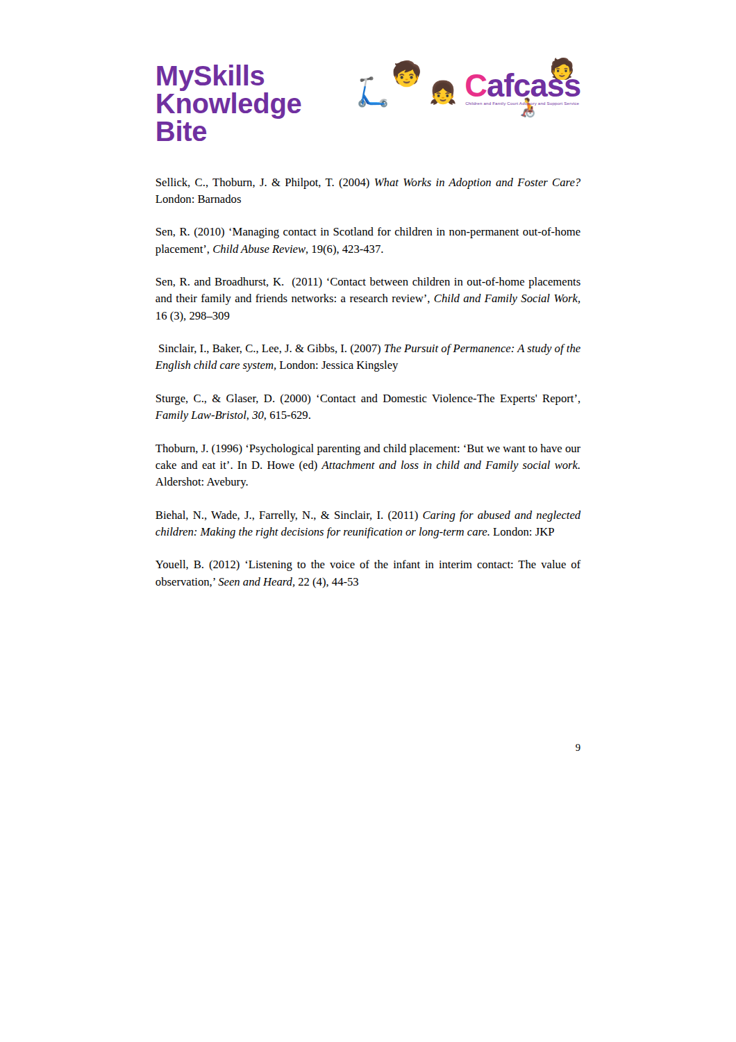MySkills Knowledge Bite
🛴 🧒 👧 🧑 🧑‍🦽
Cafcass
Children and Family Court Advisory and Support Service
Sellick, C., Thoburn, J. & Philpot, T. (2004) What Works in Adoption and Foster Care? London: Barnados
Sen, R. (2010) ‘Managing contact in Scotland for children in non-permanent out-of-home placement’, Child Abuse Review, 19(6), 423-437.
Sen, R. and Broadhurst, K. (2011) ‘Contact between children in out-of-home placements and their family and friends networks: a research review’, Child and Family Social Work, 16 (3), 298–309
Sinclair, I., Baker, C., Lee, J. & Gibbs, I. (2007) The Pursuit of Permanence: A study of the English child care system, London: Jessica Kingsley
Sturge, C., & Glaser, D. (2000) ‘Contact and Domestic Violence-The Experts' Report’, Family Law-Bristol, 30, 615-629.
Thoburn, J. (1996) ‘Psychological parenting and child placement: ‘But we want to have our cake and eat it’. In D. Howe (ed) Attachment and loss in child and Family social work. Aldershot: Avebury.
Biehal, N., Wade, J., Farrelly, N., & Sinclair, I. (2011) Caring for abused and neglected children: Making the right decisions for reunification or long-term care. London: JKP
Youell, B. (2012) ‘Listening to the voice of the infant in interim contact: The value of observation,’ Seen and Heard, 22 (4), 44-53
9